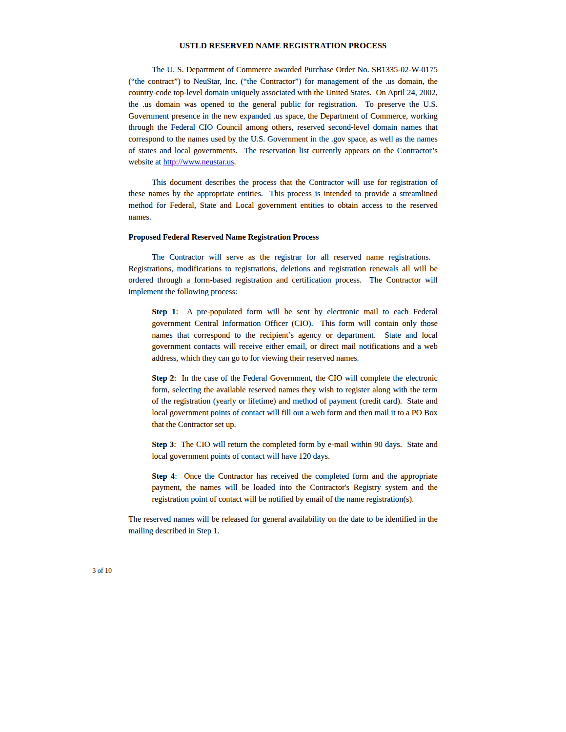USTLD RESERVED NAME REGISTRATION PROCESS
The U. S. Department of Commerce awarded Purchase Order No. SB1335-02-W-0175 (“the contract”) to NeuStar, Inc. (“the Contractor”) for management of the .us domain, the country-code top-level domain uniquely associated with the United States. On April 24, 2002, the .us domain was opened to the general public for registration. To preserve the U.S. Government presence in the new expanded .us space, the Department of Commerce, working through the Federal CIO Council among others, reserved second-level domain names that correspond to the names used by the U.S. Government in the .gov space, as well as the names of states and local governments. The reservation list currently appears on the Contractor’s website at http://www.neustar.us.
This document describes the process that the Contractor will use for registration of these names by the appropriate entities. This process is intended to provide a streamlined method for Federal, State and Local government entities to obtain access to the reserved names.
Proposed Federal Reserved Name Registration Process
The Contractor will serve as the registrar for all reserved name registrations. Registrations, modifications to registrations, deletions and registration renewals all will be ordered through a form-based registration and certification process. The Contractor will implement the following process:
Step 1: A pre-populated form will be sent by electronic mail to each Federal government Central Information Officer (CIO). This form will contain only those names that correspond to the recipient’s agency or department. State and local government contacts will receive either email, or direct mail notifications and a web address, which they can go to for viewing their reserved names.
Step 2: In the case of the Federal Government, the CIO will complete the electronic form, selecting the available reserved names they wish to register along with the term of the registration (yearly or lifetime) and method of payment (credit card). State and local government points of contact will fill out a web form and then mail it to a PO Box that the Contractor set up.
Step 3: The CIO will return the completed form by e-mail within 90 days. State and local government points of contact will have 120 days.
Step 4: Once the Contractor has received the completed form and the appropriate payment, the names will be loaded into the Contractor's Registry system and the registration point of contact will be notified by email of the name registration(s).
The reserved names will be released for general availability on the date to be identified in the mailing described in Step 1.
3 of 10